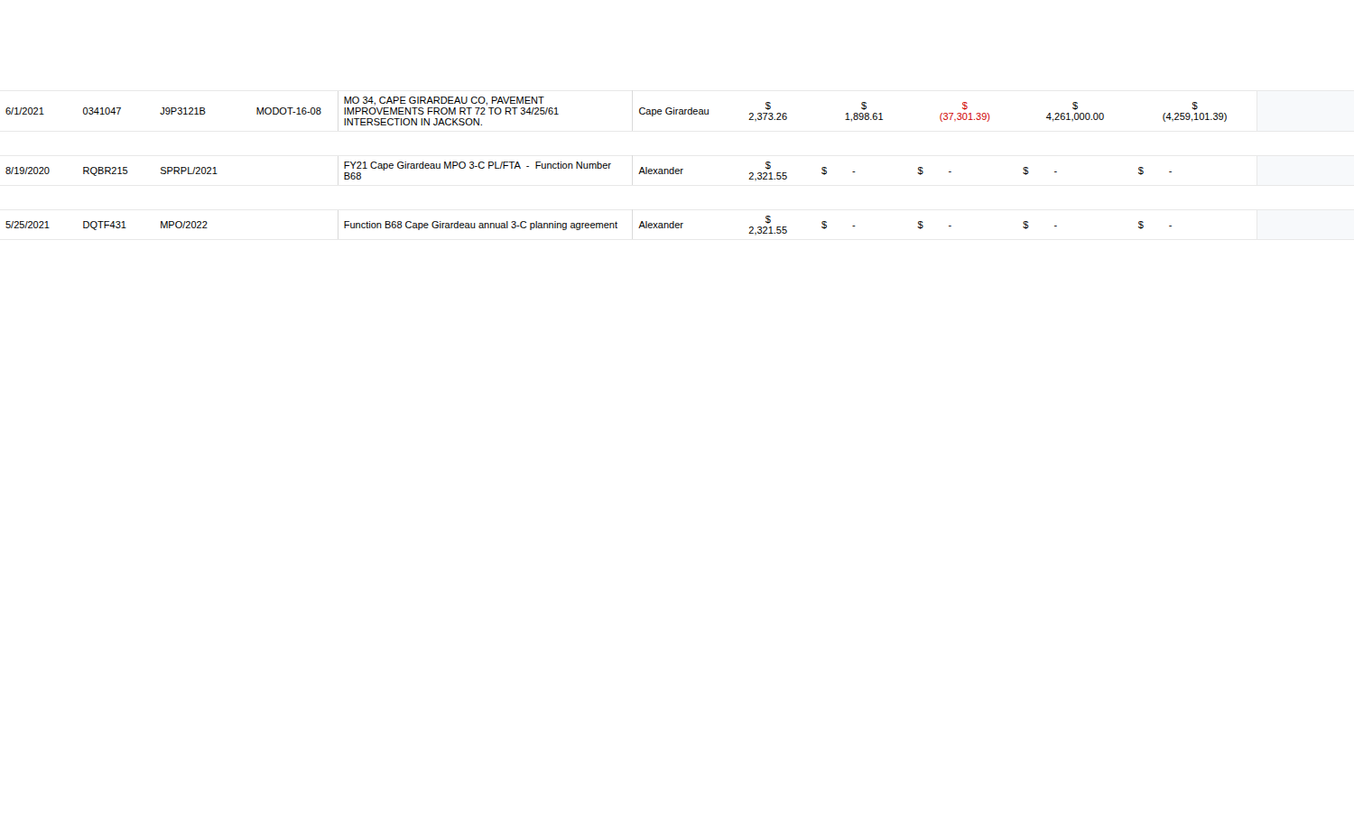| 6/1/2021 | 0341047 | J9P3121B | MODOT-16-08 | MO 34, CAPE GIRARDEAU CO, PAVEMENT IMPROVEMENTS FROM RT 72 TO RT 34/25/61 INTERSECTION IN JACKSON. | Cape Girardeau | $ 2,373.26 | $ 1,898.61 | $ (37,301.39) | $ 4,261,000.00 | $ (4,259,101.39) | |
| 8/19/2020 | RQBR215 | SPRPL/2021 | | FY21 Cape Girardeau MPO 3-C PL/FTA - Function Number B68 | Alexander | $ 2,321.55 | $ - | $ - | $ - | $ - | |
| 5/25/2021 | DQTF431 | MPO/2022 | | Function B68 Cape Girardeau annual 3-C planning agreement | Alexander | $ 2,321.55 | $ - | $ - | $ - | $ - | |